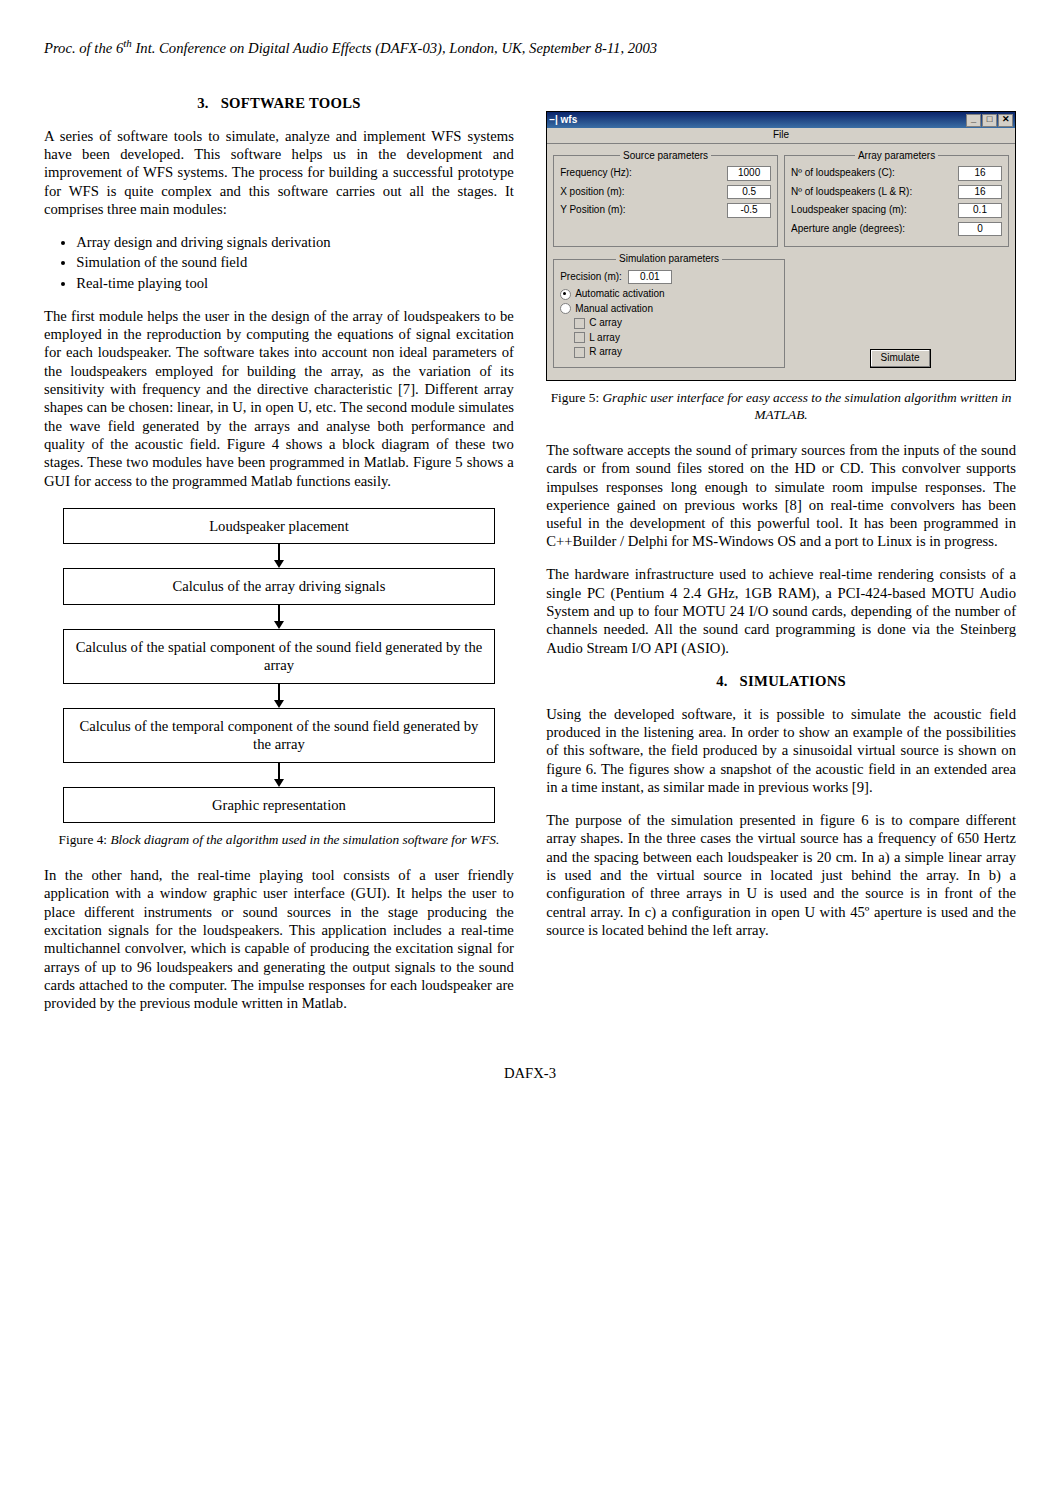Proc. of the 6th Int. Conference on Digital Audio Effects (DAFX-03), London, UK, September 8-11, 2003
3. SOFTWARE TOOLS
A series of software tools to simulate, analyze and implement WFS systems have been developed. This software helps us in the development and improvement of WFS systems. The process for building a successful prototype for WFS is quite complex and this software carries out all the stages. It comprises three main modules:
Array design and driving signals derivation
Simulation of the sound field
Real-time playing tool
The first module helps the user in the design of the array of loudspeakers to be employed in the reproduction by computing the equations of signal excitation for each loudspeaker. The software takes into account non ideal parameters of the loudspeakers employed for building the array, as the variation of its sensitivity with frequency and the directive characteristic [7]. Different array shapes can be chosen: linear, in U, in open U, etc. The second module simulates the wave field generated by the arrays and analyse both performance and quality of the acoustic field. Figure 4 shows a block diagram of these two stages. These two modules have been programmed in Matlab. Figure 5 shows a GUI for access to the programmed Matlab functions easily.
Loudspeaker placement
Calculus of the array driving signals
Calculus of the spatial component of the sound field generated by the array
Calculus of the temporal component of the sound field generated by the array
Graphic representation
Figure 4: Block diagram of the algorithm used in the simulation software for WFS.
In the other hand, the real-time playing tool consists of a user friendly application with a window graphic user interface (GUI). It helps the user to place different instruments or sound sources in the stage producing the excitation signals for the loudspeakers. This application includes a real-time multichannel convolver, which is capable of producing the excitation signal for arrays of up to 96 loudspeakers and generating the output signals to the sound cards attached to the computer. The impulse responses for each loudspeaker are provided by the previous module written in Matlab.
−| wfs _□✕
File
Source parameters
Frequency (Hz): 1000
X position (m): 0.5
Y Position (m):-0.5
Array parameters
Nº of loudspeakers (C): 16
Nº of loudspeakers (L & R): 16
Loudspeaker spacing (m): 0.1
Aperture angle (degrees): 0
Simulation parameters
Precision (m): 0.01
Automatic activation
Manual activation
C array
L array
R array
Simulate
Figure 5: Graphic user interface for easy access to the simulation algorithm written in MATLAB.
The software accepts the sound of primary sources from the inputs of the sound cards or from sound files stored on the HD or CD. This convolver supports impulses responses long enough to simulate room impulse responses. The experience gained on previous works [8] on real-time convolvers has been useful in the development of this powerful tool. It has been programmed in C++Builder / Delphi for MS-Windows OS and a port to Linux is in progress.
The hardware infrastructure used to achieve real-time rendering consists of a single PC (Pentium 4 2.4 GHz, 1GB RAM), a PCI-424-based MOTU Audio System and up to four MOTU 24 I/O sound cards, depending of the number of channels needed. All the sound card programming is done via the Steinberg Audio Stream I/O API (ASIO).
4. SIMULATIONS
Using the developed software, it is possible to simulate the acoustic field produced in the listening area. In order to show an example of the possibilities of this software, the field produced by a sinusoidal virtual source is shown on figure 6. The figures show a snapshot of the acoustic field in an extended area in a time instant, as similar made in previous works [9].
The purpose of the simulation presented in figure 6 is to compare different array shapes. In the three cases the virtual source has a frequency of 650 Hertz and the spacing between each loudspeaker is 20 cm. In a) a simple linear array is used and the virtual source in located just behind the array. In b) a configuration of three arrays in U is used and the source is in front of the central array. In c) a configuration in open U with 45º aperture is used and the source is located behind the left array.
DAFX-3